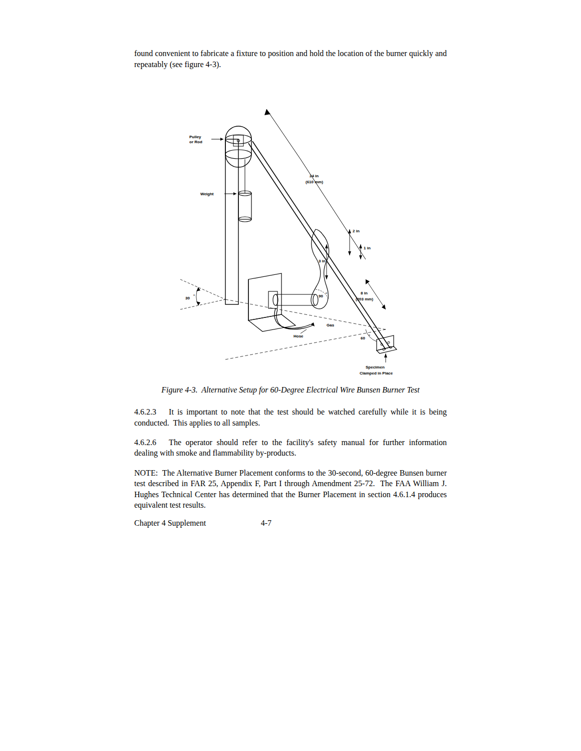found convenient to fabricate a fixture to position and hold the location of the burner quickly and repeatably (see figure 4-3).
Pulley or Rod Weight 24 in (610 mm) Gas Hose 3 in 2 in 1 in 8 in (203 mm) 90 ° 30 ° 60 ° Specimen Clamped in Place
Figure 4-3. Alternative Setup for 60-Degree Electrical Wire Bunsen Burner Test
4.6.2.3 It is important to note that the test should be watched carefully while it is being conducted. This applies to all samples.
4.6.2.6 The operator should refer to the facility's safety manual for further information dealing with smoke and flammability by-products.
NOTE: The Alternative Burner Placement conforms to the 30-second, 60-degree Bunsen burner test described in FAR 25, Appendix F, Part I through Amendment 25-72. The FAA William J. Hughes Technical Center has determined that the Burner Placement in section 4.6.1.4 produces equivalent test results.
Chapter 4 Supplement 4-7